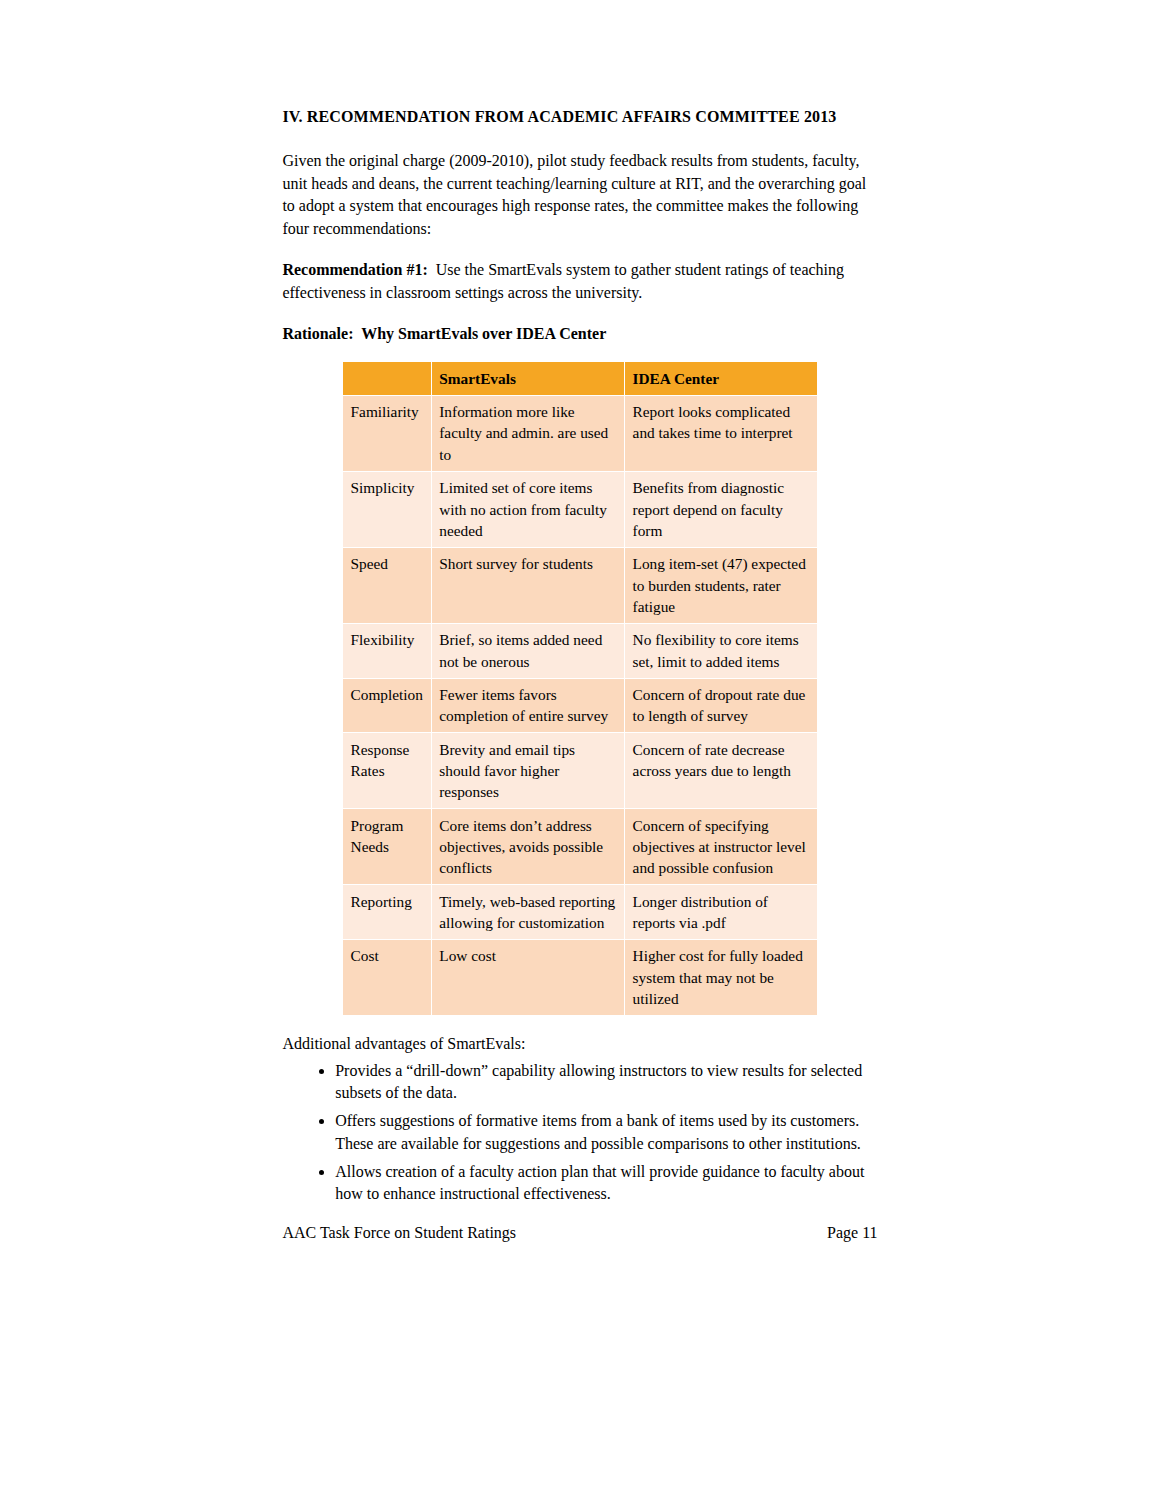IV. RECOMMENDATION FROM ACADEMIC AFFAIRS COMMITTEE 2013
Given the original charge (2009-2010), pilot study feedback results from students, faculty, unit heads and deans, the current teaching/learning culture at RIT, and the overarching goal to adopt a system that encourages high response rates, the committee makes the following four recommendations:
Recommendation #1: Use the SmartEvals system to gather student ratings of teaching effectiveness in classroom settings across the university.
Rationale: Why SmartEvals over IDEA Center
| | SmartEvals | IDEA Center |
| --- | --- | --- |
| Familiarity | Information more like faculty and admin. are used to | Report looks complicated and takes time to interpret |
| Simplicity | Limited set of core items with no action from faculty needed | Benefits from diagnostic report depend on faculty form |
| Speed | Short survey for students | Long item-set (47) expected to burden students, rater fatigue |
| Flexibility | Brief, so items added need not be onerous | No flexibility to core items set, limit to added items |
| Completion | Fewer items favors completion of entire survey | Concern of dropout rate due to length of survey |
| Response Rates | Brevity and email tips should favor higher responses | Concern of rate decrease across years due to length |
| Program Needs | Core items don’t address objectives, avoids possible conflicts | Concern of specifying objectives at instructor level and possible confusion |
| Reporting | Timely, web-based reporting allowing for customization | Longer distribution of reports via .pdf |
| Cost | Low cost | Higher cost for fully loaded system that may not be utilized |
Additional advantages of SmartEvals:
Provides a “drill-down” capability allowing instructors to view results for selected subsets of the data.
Offers suggestions of formative items from a bank of items used by its customers. These are available for suggestions and possible comparisons to other institutions.
Allows creation of a faculty action plan that will provide guidance to faculty about how to enhance instructional effectiveness.
AAC Task Force on Student Ratings Page 11